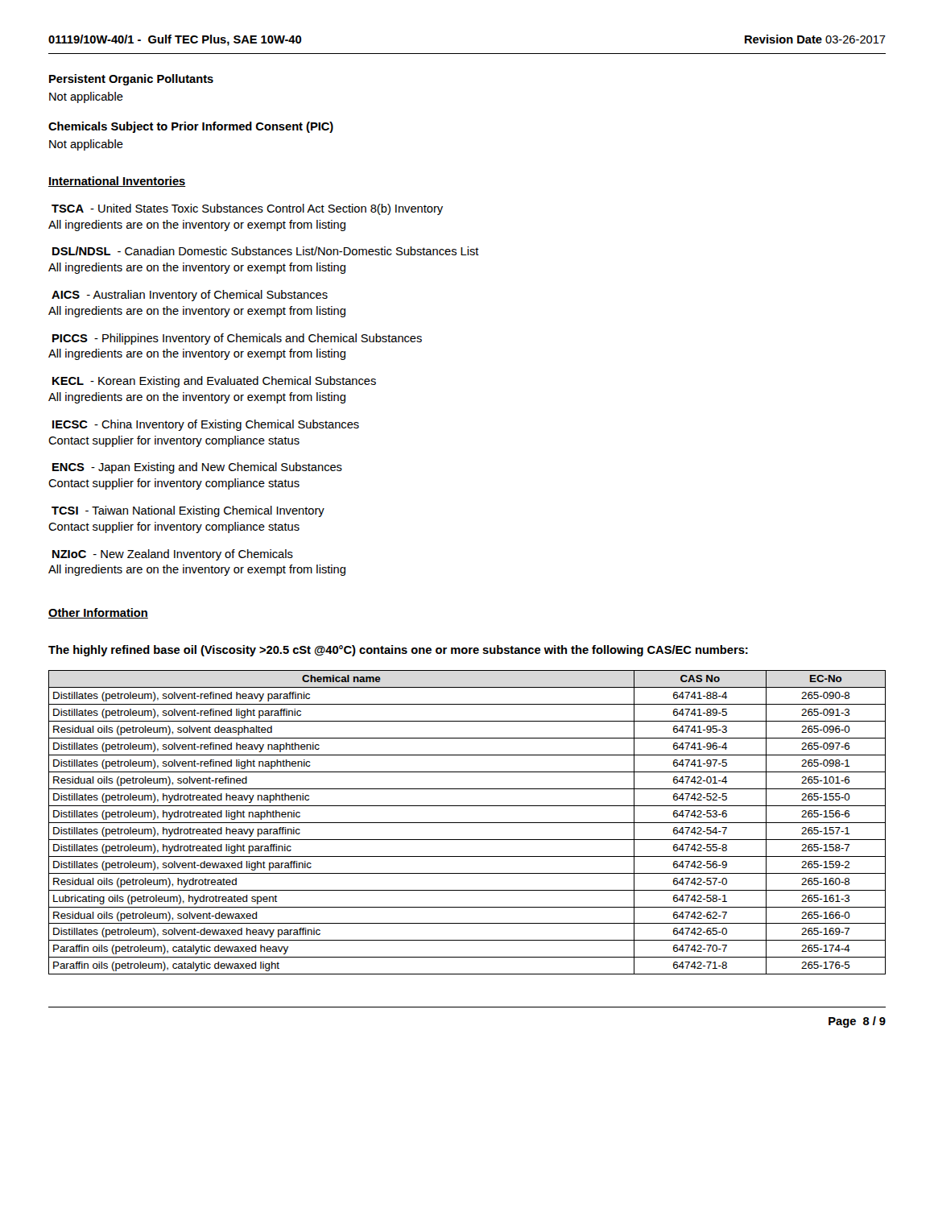01119/10W-40/1 - Gulf TEC Plus, SAE 10W-40
Revision Date 03-26-2017
Persistent Organic Pollutants
Not applicable
Chemicals Subject to Prior Informed Consent (PIC)
Not applicable
International Inventories
TSCA - United States Toxic Substances Control Act Section 8(b) Inventory
All ingredients are on the inventory or exempt from listing
DSL/NDSL - Canadian Domestic Substances List/Non-Domestic Substances List
All ingredients are on the inventory or exempt from listing
AICS - Australian Inventory of Chemical Substances
All ingredients are on the inventory or exempt from listing
PICCS - Philippines Inventory of Chemicals and Chemical Substances
All ingredients are on the inventory or exempt from listing
KECL - Korean Existing and Evaluated Chemical Substances
All ingredients are on the inventory or exempt from listing
IECSC - China Inventory of Existing Chemical Substances
Contact supplier for inventory compliance status
ENCS - Japan Existing and New Chemical Substances
Contact supplier for inventory compliance status
TCSI - Taiwan National Existing Chemical Inventory
Contact supplier for inventory compliance status
NZIoC - New Zealand Inventory of Chemicals
All ingredients are on the inventory or exempt from listing
Other Information
The highly refined base oil (Viscosity >20.5 cSt @40°C) contains one or more substance with the following CAS/EC numbers:
| Chemical name | CAS No | EC-No |
| --- | --- | --- |
| Distillates (petroleum), solvent-refined heavy paraffinic | 64741-88-4 | 265-090-8 |
| Distillates (petroleum), solvent-refined light paraffinic | 64741-89-5 | 265-091-3 |
| Residual oils (petroleum), solvent deasphalted | 64741-95-3 | 265-096-0 |
| Distillates (petroleum), solvent-refined heavy naphthenic | 64741-96-4 | 265-097-6 |
| Distillates (petroleum), solvent-refined light naphthenic | 64741-97-5 | 265-098-1 |
| Residual oils (petroleum), solvent-refined | 64742-01-4 | 265-101-6 |
| Distillates (petroleum), hydrotreated heavy naphthenic | 64742-52-5 | 265-155-0 |
| Distillates (petroleum), hydrotreated light naphthenic | 64742-53-6 | 265-156-6 |
| Distillates (petroleum), hydrotreated heavy paraffinic | 64742-54-7 | 265-157-1 |
| Distillates (petroleum), hydrotreated light paraffinic | 64742-55-8 | 265-158-7 |
| Distillates (petroleum), solvent-dewaxed light paraffinic | 64742-56-9 | 265-159-2 |
| Residual oils (petroleum), hydrotreated | 64742-57-0 | 265-160-8 |
| Lubricating oils (petroleum), hydrotreated spent | 64742-58-1 | 265-161-3 |
| Residual oils (petroleum), solvent-dewaxed | 64742-62-7 | 265-166-0 |
| Distillates (petroleum), solvent-dewaxed heavy paraffinic | 64742-65-0 | 265-169-7 |
| Paraffin oils (petroleum), catalytic dewaxed heavy | 64742-70-7 | 265-174-4 |
| Paraffin oils (petroleum), catalytic dewaxed light | 64742-71-8 | 265-176-5 |
Page 8 / 9